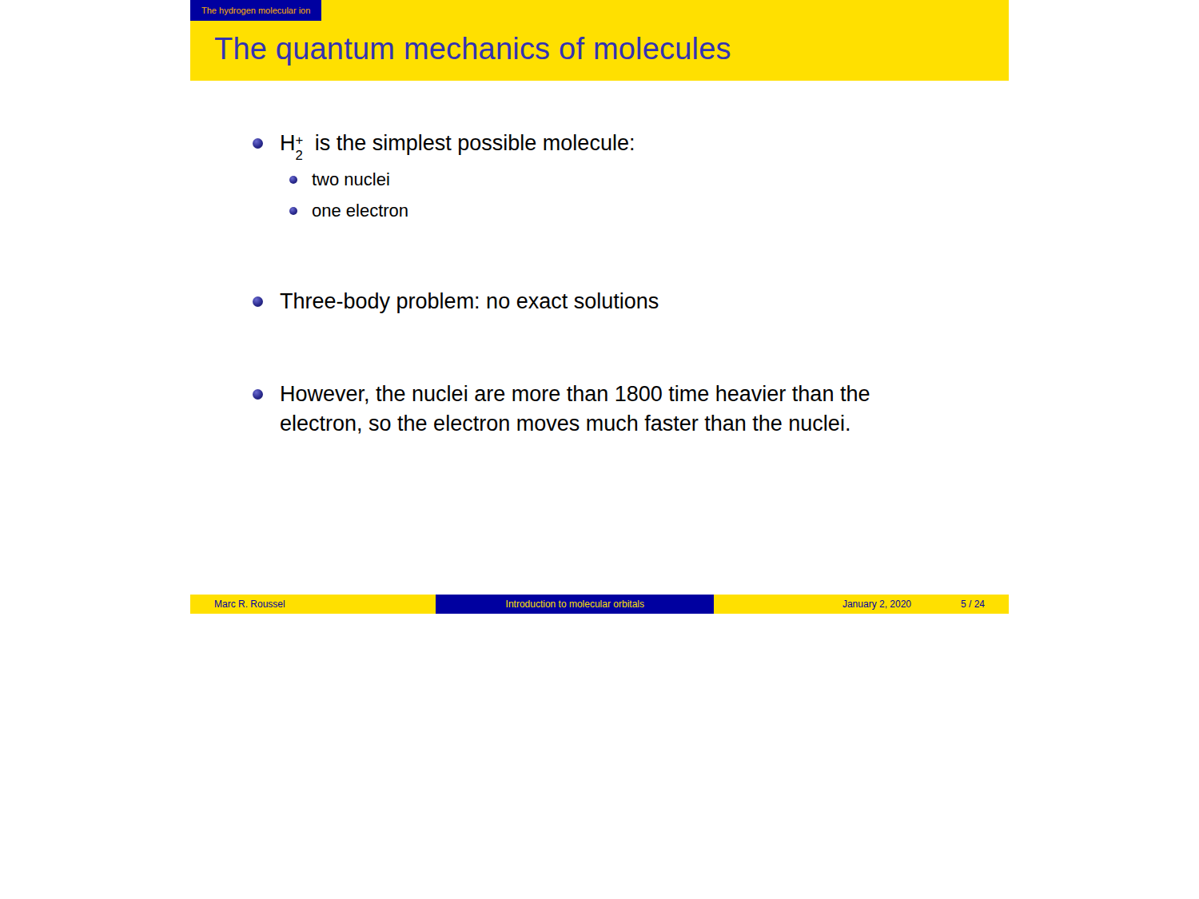The hydrogen molecular ion
The quantum mechanics of molecules
H+2 is the simplest possible molecule:
two nuclei
one electron
Three-body problem: no exact solutions
However, the nuclei are more than 1800 time heavier than the electron, so the electron moves much faster than the nuclei.
Marc R. Roussel
Introduction to molecular orbitals
January 2, 2020 5 / 24